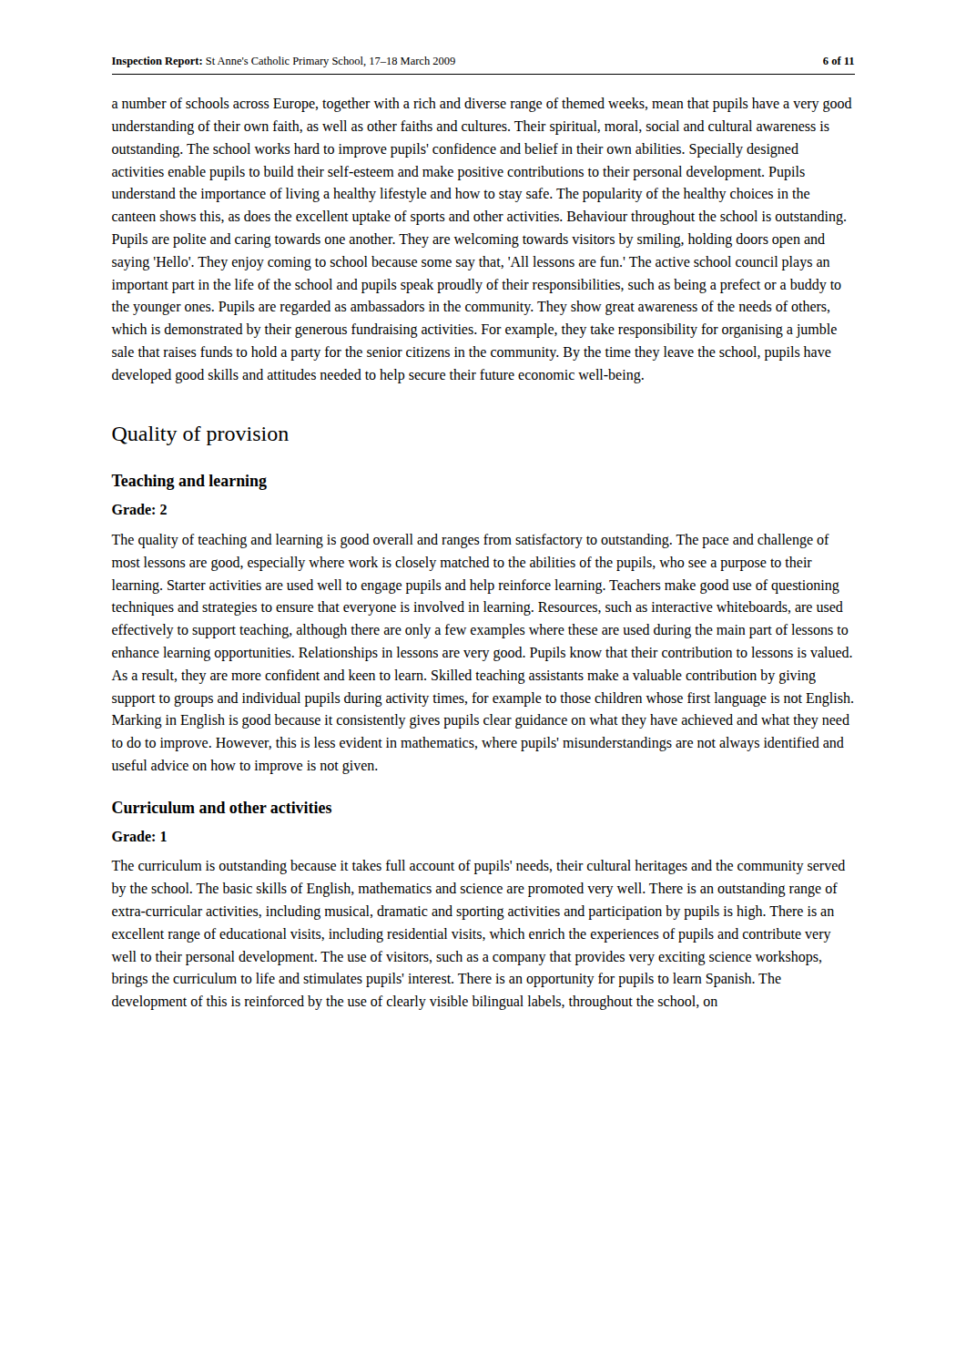Inspection Report: St Anne's Catholic Primary School, 17–18 March 2009
6 of 11
a number of schools across Europe, together with a rich and diverse range of themed weeks, mean that pupils have a very good understanding of their own faith, as well as other faiths and cultures. Their spiritual, moral, social and cultural awareness is outstanding. The school works hard to improve pupils' confidence and belief in their own abilities. Specially designed activities enable pupils to build their self-esteem and make positive contributions to their personal development. Pupils understand the importance of living a healthy lifestyle and how to stay safe. The popularity of the healthy choices in the canteen shows this, as does the excellent uptake of sports and other activities. Behaviour throughout the school is outstanding. Pupils are polite and caring towards one another. They are welcoming towards visitors by smiling, holding doors open and saying 'Hello'. They enjoy coming to school because some say that, 'All lessons are fun.' The active school council plays an important part in the life of the school and pupils speak proudly of their responsibilities, such as being a prefect or a buddy to the younger ones. Pupils are regarded as ambassadors in the community. They show great awareness of the needs of others, which is demonstrated by their generous fundraising activities. For example, they take responsibility for organising a jumble sale that raises funds to hold a party for the senior citizens in the community. By the time they leave the school, pupils have developed good skills and attitudes needed to help secure their future economic well-being.
Quality of provision
Teaching and learning
Grade: 2
The quality of teaching and learning is good overall and ranges from satisfactory to outstanding. The pace and challenge of most lessons are good, especially where work is closely matched to the abilities of the pupils, who see a purpose to their learning. Starter activities are used well to engage pupils and help reinforce learning. Teachers make good use of questioning techniques and strategies to ensure that everyone is involved in learning. Resources, such as interactive whiteboards, are used effectively to support teaching, although there are only a few examples where these are used during the main part of lessons to enhance learning opportunities. Relationships in lessons are very good. Pupils know that their contribution to lessons is valued. As a result, they are more confident and keen to learn. Skilled teaching assistants make a valuable contribution by giving support to groups and individual pupils during activity times, for example to those children whose first language is not English. Marking in English is good because it consistently gives pupils clear guidance on what they have achieved and what they need to do to improve. However, this is less evident in mathematics, where pupils' misunderstandings are not always identified and useful advice on how to improve is not given.
Curriculum and other activities
Grade: 1
The curriculum is outstanding because it takes full account of pupils' needs, their cultural heritages and the community served by the school. The basic skills of English, mathematics and science are promoted very well. There is an outstanding range of extra-curricular activities, including musical, dramatic and sporting activities and participation by pupils is high. There is an excellent range of educational visits, including residential visits, which enrich the experiences of pupils and contribute very well to their personal development. The use of visitors, such as a company that provides very exciting science workshops, brings the curriculum to life and stimulates pupils' interest. There is an opportunity for pupils to learn Spanish. The development of this is reinforced by the use of clearly visible bilingual labels, throughout the school, on